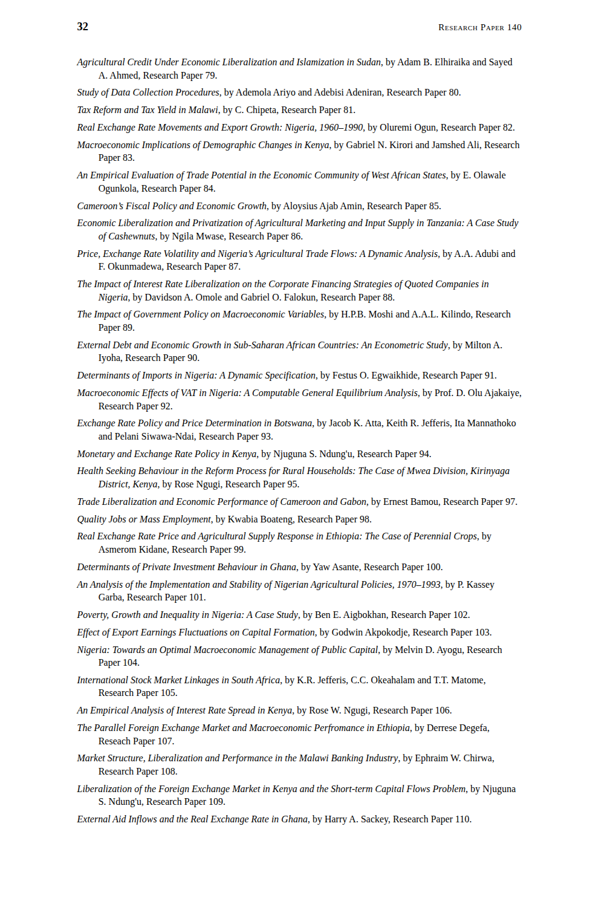32 Research Paper 140
Agricultural Credit Under Economic Liberalization and Islamization in Sudan, by Adam B. Elhiraika and Sayed A. Ahmed, Research Paper 79.
Study of Data Collection Procedures, by Ademola Ariyo and Adebisi Adeniran, Research Paper 80.
Tax Reform and Tax Yield in Malawi, by C. Chipeta, Research Paper 81.
Real Exchange Rate Movements and Export Growth: Nigeria, 1960–1990, by Oluremi Ogun, Research Paper 82.
Macroeconomic Implications of Demographic Changes in Kenya, by Gabriel N. Kirori and Jamshed Ali, Research Paper 83.
An Empirical Evaluation of Trade Potential in the Economic Community of West African States, by E. Olawale Ogunkola, Research Paper 84.
Cameroon’s Fiscal Policy and Economic Growth, by Aloysius Ajab Amin, Research Paper 85.
Economic Liberalization and Privatization of Agricultural Marketing and Input Supply in Tanzania: A Case Study of Cashewnuts, by Ngila Mwase, Research Paper 86.
Price, Exchange Rate Volatility and Nigeria’s Agricultural Trade Flows: A Dynamic Analysis, by A.A. Adubi and F. Okunmadewa, Research Paper 87.
The Impact of Interest Rate Liberalization on the Corporate Financing Strategies of Quoted Companies in Nigeria, by Davidson A. Omole and Gabriel O. Falokun, Research Paper 88.
The Impact of Government Policy on Macroeconomic Variables, by H.P.B. Moshi and A.A.L. Kilindo, Research Paper 89.
External Debt and Economic Growth in Sub-Saharan African Countries: An Econometric Study, by Milton A. Iyoha, Research Paper 90.
Determinants of Imports in Nigeria: A Dynamic Specification, by Festus O. Egwaikhide, Research Paper 91.
Macroeconomic Effects of VAT in Nigeria: A Computable General Equilibrium Analysis, by Prof. D. Olu Ajakaiye, Research Paper 92.
Exchange Rate Policy and Price Determination in Botswana, by Jacob K. Atta, Keith R. Jefferis, Ita Mannathoko and Pelani Siwawa-Ndai, Research Paper 93.
Monetary and Exchange Rate Policy in Kenya, by Njuguna S. Ndung'u, Research Paper 94.
Health Seeking Behaviour in the Reform Process for Rural Households: The Case of Mwea Division, Kirinyaga District, Kenya, by Rose Ngugi, Research Paper 95.
Trade Liberalization and Economic Performance of Cameroon and Gabon, by Ernest Bamou, Research Paper 97.
Quality Jobs or Mass Employment, by Kwabia Boateng, Research Paper 98.
Real Exchange Rate Price and Agricultural Supply Response in Ethiopia: The Case of Perennial Crops, by Asmerom Kidane, Research Paper 99.
Determinants of Private Investment Behaviour in Ghana, by Yaw Asante, Research Paper 100.
An Analysis of the Implementation and Stability of Nigerian Agricultural Policies, 1970–1993, by P. Kassey Garba, Research Paper 101.
Poverty, Growth and Inequality in Nigeria: A Case Study, by Ben E. Aigbokhan, Research Paper 102.
Effect of Export Earnings Fluctuations on Capital Formation, by Godwin Akpokodje, Research Paper 103.
Nigeria: Towards an Optimal Macroeconomic Management of Public Capital, by Melvin D. Ayogu, Research Paper 104.
International Stock Market Linkages in South Africa, by K.R. Jefferis, C.C. Okeahalam and T.T. Matome, Research Paper 105.
An Empirical Analysis of Interest Rate Spread in Kenya, by Rose W. Ngugi, Research Paper 106.
The Parallel Foreign Exchange Market and Macroeconomic Perfromance in Ethiopia, by Derrese Degefa, Reseach Paper 107.
Market Structure, Liberalization and Performance in the Malawi Banking Industry, by Ephraim W. Chirwa, Research Paper 108.
Liberalization of the Foreign Exchange Market in Kenya and the Short-term Capital Flows Problem, by Njuguna S. Ndung'u, Research Paper 109.
External Aid Inflows and the Real Exchange Rate in Ghana, by Harry A. Sackey, Research Paper 110.